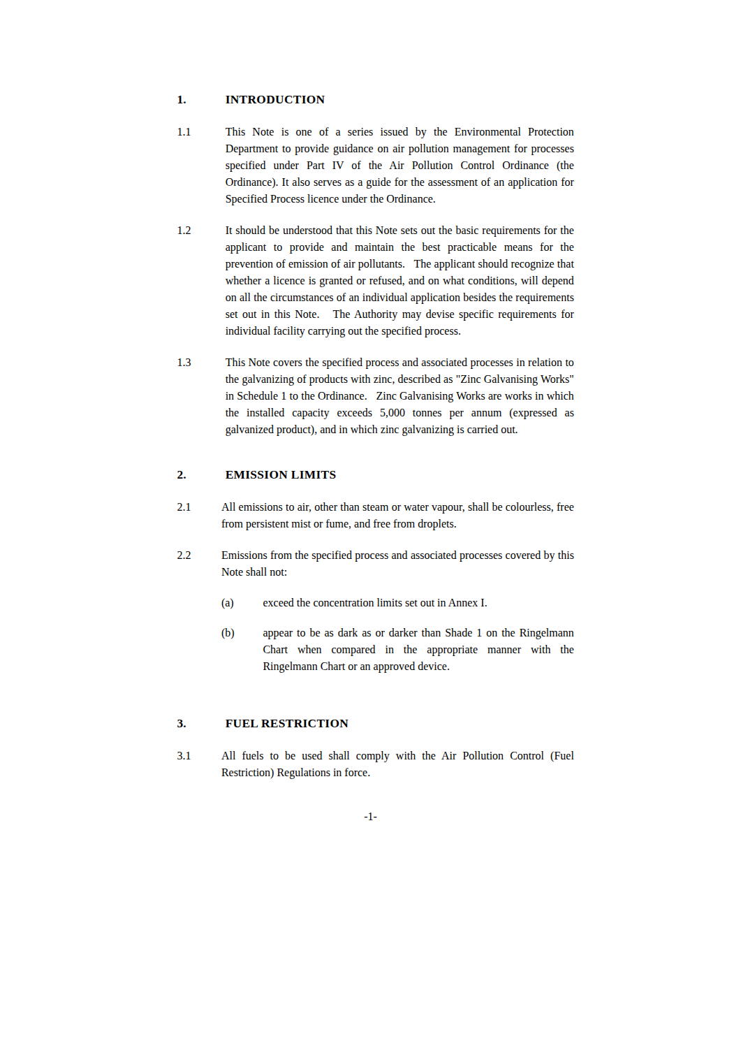1.
INTRODUCTION
1.1
This Note is one of a series issued by the Environmental Protection Department to provide guidance on air pollution management for processes specified under Part IV of the Air Pollution Control Ordinance (the Ordinance). It also serves as a guide for the assessment of an application for Specified Process licence under the Ordinance.
1.2
It should be understood that this Note sets out the basic requirements for the applicant to provide and maintain the best practicable means for the prevention of emission of air pollutants. The applicant should recognize that whether a licence is granted or refused, and on what conditions, will depend on all the circumstances of an individual application besides the requirements set out in this Note. The Authority may devise specific requirements for individual facility carrying out the specified process.
1.3
This Note covers the specified process and associated processes in relation to the galvanizing of products with zinc, described as "Zinc Galvanising Works" in Schedule 1 to the Ordinance. Zinc Galvanising Works are works in which the installed capacity exceeds 5,000 tonnes per annum (expressed as galvanized product), and in which zinc galvanizing is carried out.
2.
EMISSION LIMITS
2.1
All emissions to air, other than steam or water vapour, shall be colourless, free from persistent mist or fume, and free from droplets.
2.2
Emissions from the specified process and associated processes covered by this Note shall not:
(a)
exceed the concentration limits set out in Annex I.
(b)
appear to be as dark as or darker than Shade 1 on the Ringelmann Chart when compared in the appropriate manner with the Ringelmann Chart or an approved device.
3.
FUEL RESTRICTION
3.1
All fuels to be used shall comply with the Air Pollution Control (Fuel Restriction) Regulations in force.
-1-